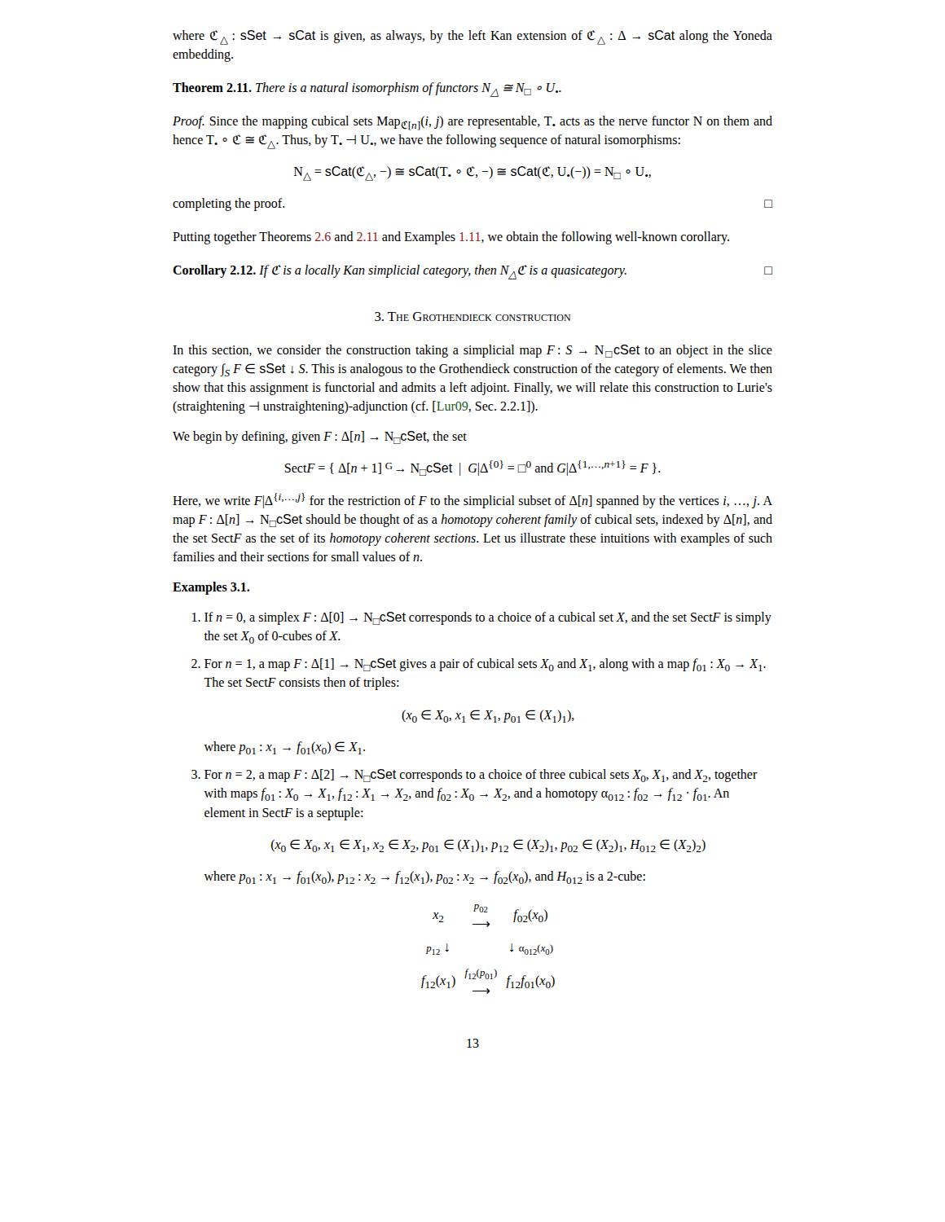where ℭ△ : sSet → sCat is given, as always, by the left Kan extension of ℭ△ : Δ → sCat along the Yoneda embedding.
Theorem 2.11. There is a natural isomorphism of functors N△ ≅ N□ ∘ U•.
Proof. Since the mapping cubical sets Mapℭ[n](i, j) are representable, T• acts as the nerve functor N on them and hence T• ∘ ℭ ≅ ℭ△. Thus, by T• ⊣ U•, we have the following sequence of natural isomorphisms:
N△ = sCat(ℭ△, −) ≅ sCat(T• ∘ ℭ, −) ≅ sCat(ℭ, U•(−)) = N□ ∘ U•,
completing the proof. □
Putting together Theorems 2.6 and 2.11 and Examples 1.11, we obtain the following well-known corollary.
Corollary 2.12. If ℭ is a locally Kan simplicial category, then N△ℭ is a quasicategory. □
3. The Grothendieck construction
In this section, we consider the construction taking a simplicial map F : S → N□cSet to an object in the slice category ∫S F ∈ sSet ↓ S. This is analogous to the Grothendieck construction of the category of elements. We then show that this assignment is functorial and admits a left adjoint. Finally, we will relate this construction to Lurie's (straightening ⊣ unstraightening)-adjunction (cf. [Lur09, Sec. 2.2.1]).
We begin by defining, given F : Δ[n] → N□cSet, the set
SectF = { Δ[n + 1] G → N□cSet | G|Δ{0} = □0 and G|Δ{1,…,n+1} = F }.
Here, we write F|Δ{i,…,j} for the restriction of F to the simplicial subset of Δ[n] spanned by the vertices i, …, j. A map F : Δ[n] → N□cSet should be thought of as a homotopy coherent family of cubical sets, indexed by Δ[n], and the set SectF as the set of its homotopy coherent sections. Let us illustrate these intuitions with examples of such families and their sections for small values of n.
Examples 3.1.
If n = 0, a simplex F : Δ[0] → N□cSet corresponds to a choice of a cubical set X, and the set SectF is simply the set X0 of 0-cubes of X.
For n = 1, a map F : Δ[1] → N□cSet gives a pair of cubical sets X0 and X1, along with a map f01 : X0 → X1. The set SectF consists then of triples:
(x0 ∈ X0, x1 ∈ X1, p01 ∈ (X1)1),
where p01 : x1 → f01(x0) ∈ X1.
For n = 2, a map F : Δ[2] → N□cSet corresponds to a choice of three cubical sets X0, X1, and X2, together with maps f01 : X0 → X1, f12 : X1 → X2, and f02 : X0 → X2, and a homotopy α012 : f02 → f12 · f01. An element in SectF is a septuple:
(x0 ∈ X0, x1 ∈ X1, x2 ∈ X2, p01 ∈ (X1)1, p12 ∈ (X2)1, p02 ∈ (X2)1, H012 ∈ (X2)2)
where p01 : x1 → f01(x0), p12 : x2 → f12(x1), p02 : x2 → f02(x0), and H012 is a 2-cube:
| x 2 | p 02 ⟶ | f 02 ( x 0 ) |
| p 12 ↓ | | ↓ α 012 ( x 0 ) |
| f 12 ( x 1 ) | f 12 ( p 01 ) ⟶ | f 12 f 01 ( x 0 ) |
13